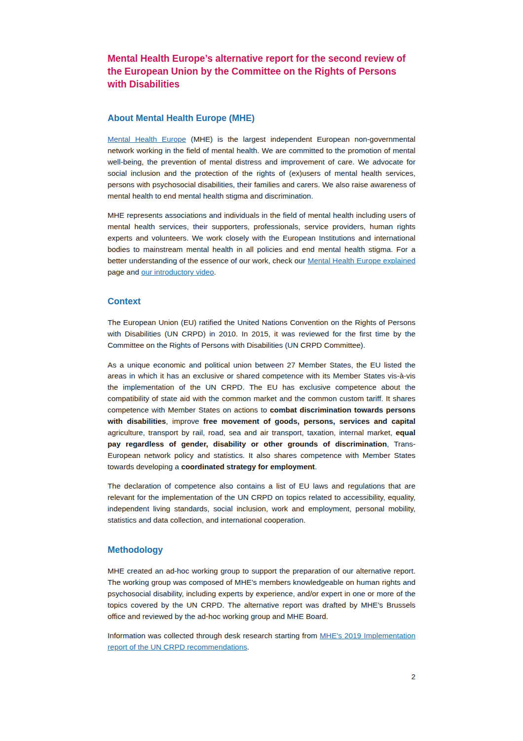Mental Health Europe’s alternative report for the second review of the European Union by the Committee on the Rights of Persons with Disabilities
About Mental Health Europe (MHE)
Mental Health Europe (MHE) is the largest independent European non-governmental network working in the field of mental health. We are committed to the promotion of mental well-being, the prevention of mental distress and improvement of care. We advocate for social inclusion and the protection of the rights of (ex)users of mental health services, persons with psychosocial disabilities, their families and carers. We also raise awareness of mental health to end mental health stigma and discrimination.
MHE represents associations and individuals in the field of mental health including users of mental health services, their supporters, professionals, service providers, human rights experts and volunteers. We work closely with the European Institutions and international bodies to mainstream mental health in all policies and end mental health stigma. For a better understanding of the essence of our work, check our Mental Health Europe explained page and our introductory video.
Context
The European Union (EU) ratified the United Nations Convention on the Rights of Persons with Disabilities (UN CRPD) in 2010. In 2015, it was reviewed for the first time by the Committee on the Rights of Persons with Disabilities (UN CRPD Committee).
As a unique economic and political union between 27 Member States, the EU listed the areas in which it has an exclusive or shared competence with its Member States vis-à-vis the implementation of the UN CRPD. The EU has exclusive competence about the compatibility of state aid with the common market and the common custom tariff. It shares competence with Member States on actions to combat discrimination towards persons with disabilities, improve free movement of goods, persons, services and capital agriculture, transport by rail, road, sea and air transport, taxation, internal market, equal pay regardless of gender, disability or other grounds of discrimination, Trans-European network policy and statistics. It also shares competence with Member States towards developing a coordinated strategy for employment.
The declaration of competence also contains a list of EU laws and regulations that are relevant for the implementation of the UN CRPD on topics related to accessibility, equality, independent living standards, social inclusion, work and employment, personal mobility, statistics and data collection, and international cooperation.
Methodology
MHE created an ad-hoc working group to support the preparation of our alternative report. The working group was composed of MHE’s members knowledgeable on human rights and psychosocial disability, including experts by experience, and/or expert in one or more of the topics covered by the UN CRPD. The alternative report was drafted by MHE’s Brussels office and reviewed by the ad-hoc working group and MHE Board.
Information was collected through desk research starting from MHE’s 2019 Implementation report of the UN CRPD recommendations.
2